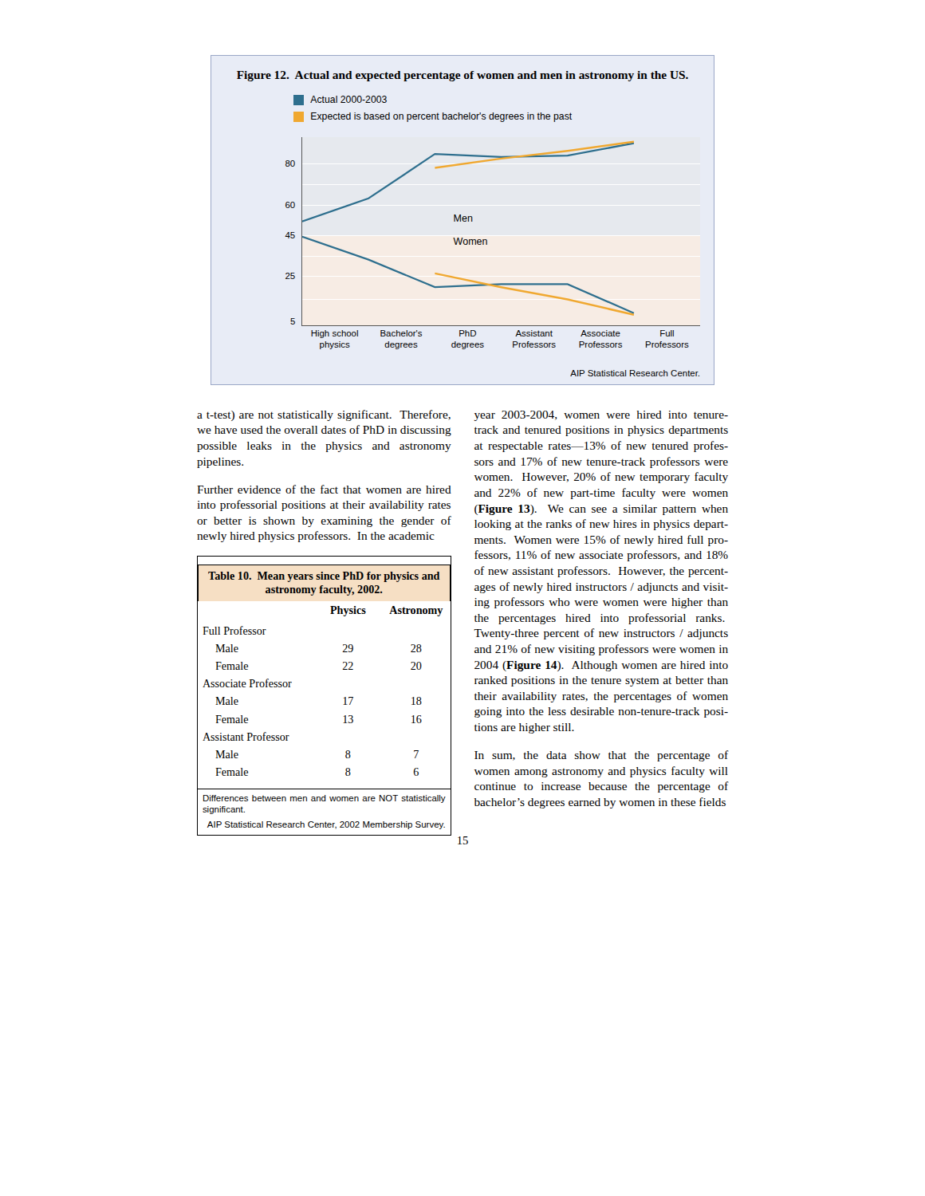Figure 12. Actual and expected percentage of women and men in astronomy in the US.
Actual 2000-2003
Expected is based on percent bachelor's degrees in the past
80 60 45 25 5
Men
Women
High school
physics
Bachelor's
degrees
PhD
degrees
Assistant
Professors
Associate
Professors
Full
Professors
AIP Statistical Research Center.
a t-test) are not statistically significant. Therefore, we have used the overall dates of PhD in discussing possible leaks in the physics and astronomy pipelines.
Further evidence of the fact that women are hired into professorial positions at their availability rates or better is shown by examining the gender of newly hired physics professors. In the academic
Table 10. Mean years since PhD for physics and astronomy faculty, 2002.
| | Physics | Astronomy |
| --- | --- | --- |
| Full Professor | | |
| Male | 29 | 28 |
| Female | 22 | 20 |
| Associate Professor | | |
| Male | 17 | 18 |
| Female | 13 | 16 |
| Assistant Professor | | |
| Male | 8 | 7 |
| Female | 8 | 6 |
Differences between men and women are NOT statistically significant.
AIP Statistical Research Center, 2002 Membership Survey.
year 2003-2004, women were hired into tenure-track and tenured positions in physics departments at respectable rates—13% of new tenured professors and 17% of new tenure-track professors were women. However, 20% of new temporary faculty and 22% of new part-time faculty were women (Figure 13). We can see a similar pattern when looking at the ranks of new hires in physics departments. Women were 15% of newly hired full professors, 11% of new associate professors, and 18% of new assistant professors. However, the percentages of newly hired instructors / adjuncts and visiting professors who were women were higher than the percentages hired into professorial ranks. Twenty-three percent of new instructors / adjuncts and 21% of new visiting professors were women in 2004 (Figure 14). Although women are hired into ranked positions in the tenure system at better than their availability rates, the percentages of women going into the less desirable non-tenure-track positions are higher still.
In sum, the data show that the percentage of women among astronomy and physics faculty will continue to increase because the percentage of bachelor’s degrees earned by women in these fields
15